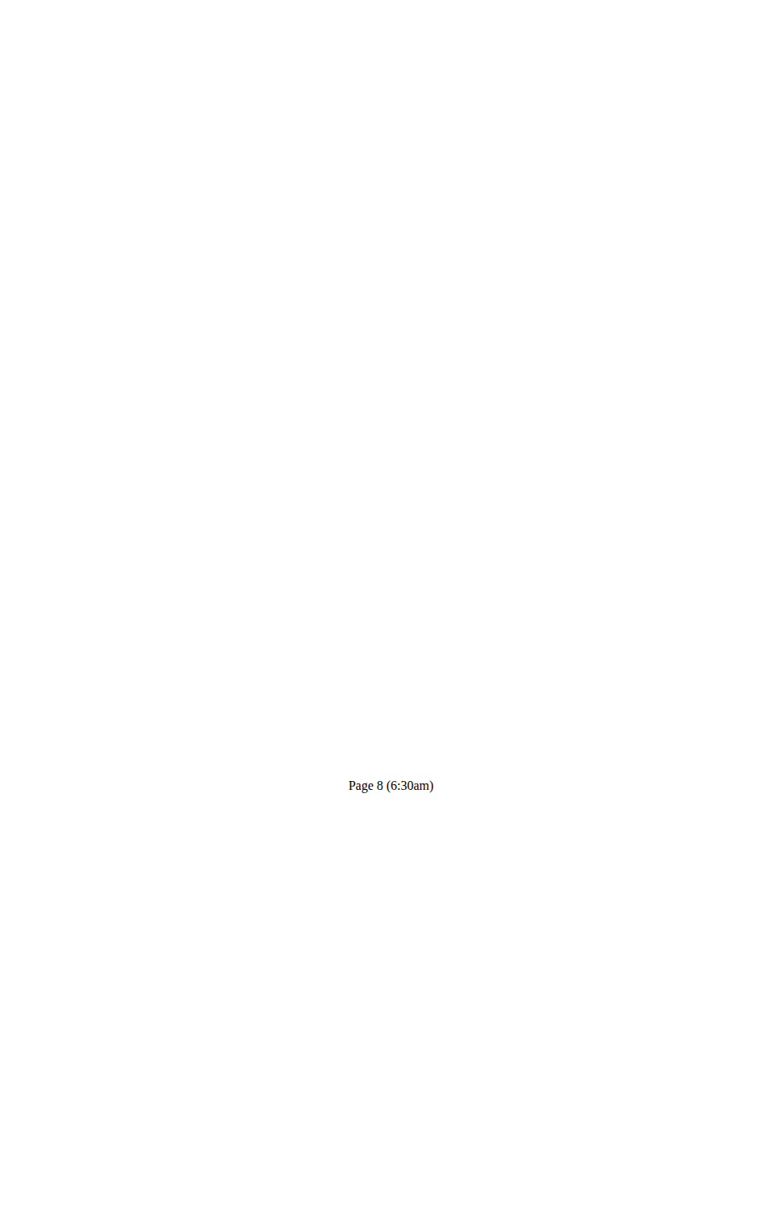Page 8 (6:30am)